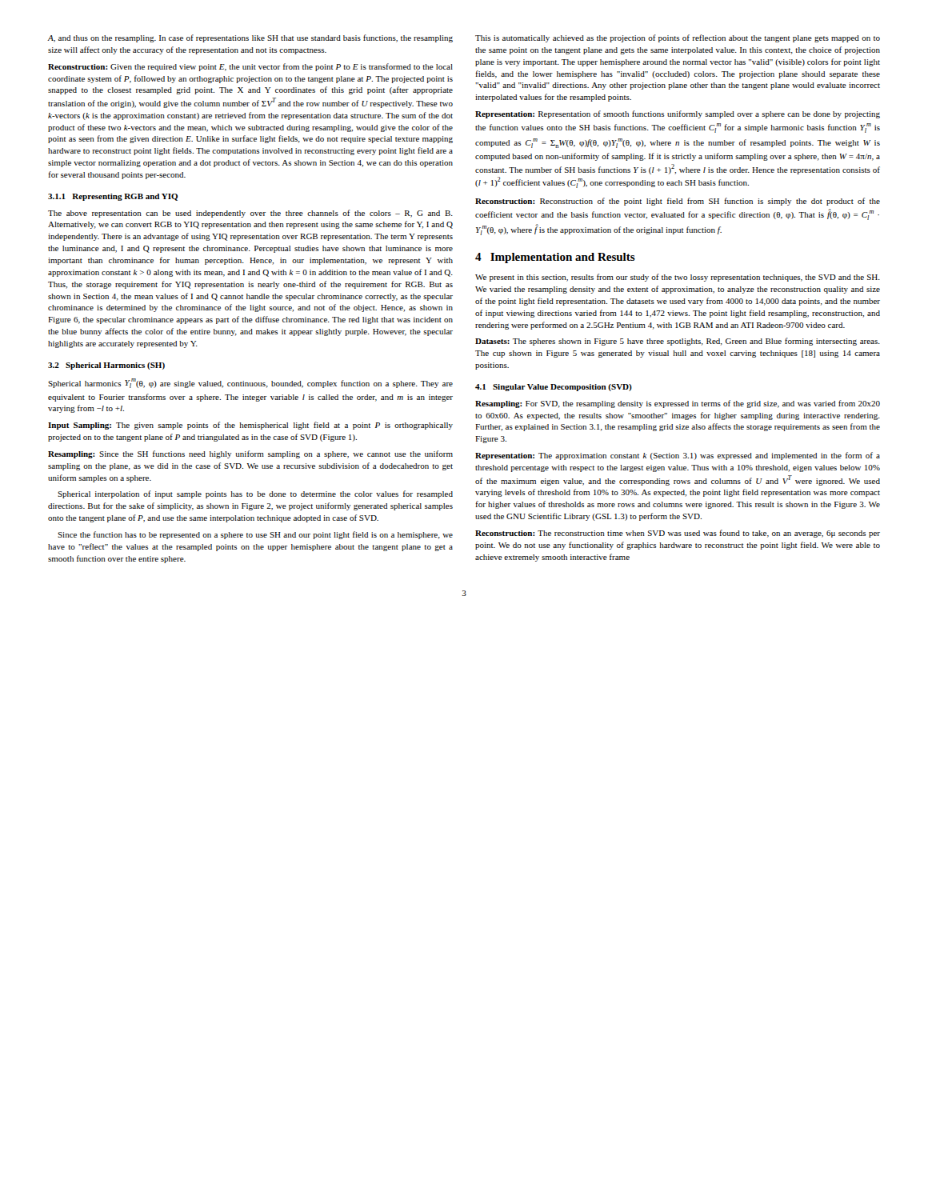A, and thus on the resampling. In case of representations like SH that use standard basis functions, the resampling size will affect only the accuracy of the representation and not its compactness.
Reconstruction: Given the required view point E, the unit vector from the point P to E is transformed to the local coordinate system of P, followed by an orthographic projection on to the tangent plane at P. The projected point is snapped to the closest resampled grid point. The X and Y coordinates of this grid point (after appropriate translation of the origin), would give the column number of ΣVT and the row number of U respectively. These two k-vectors (k is the approximation constant) are retrieved from the representation data structure. The sum of the dot product of these two k-vectors and the mean, which we subtracted during resampling, would give the color of the point as seen from the given direction E. Unlike in surface light fields, we do not require special texture mapping hardware to reconstruct point light fields. The computations involved in reconstructing every point light field are a simple vector normalizing operation and a dot product of vectors. As shown in Section 4, we can do this operation for several thousand points per-second.
3.1.1 Representing RGB and YIQ
The above representation can be used independently over the three channels of the colors – R, G and B. Alternatively, we can convert RGB to YIQ representation and then represent using the same scheme for Y, I and Q independently. There is an advantage of using YIQ representation over RGB representation. The term Y represents the luminance and, I and Q represent the chrominance. Perceptual studies have shown that luminance is more important than chrominance for human perception. Hence, in our implementation, we represent Y with approximation constant k > 0 along with its mean, and I and Q with k = 0 in addition to the mean value of I and Q. Thus, the storage requirement for YIQ representation is nearly one-third of the requirement for RGB. But as shown in Section 4, the mean values of I and Q cannot handle the specular chrominance correctly, as the specular chrominance is determined by the chrominance of the light source, and not of the object. Hence, as shown in Figure 6, the specular chrominance appears as part of the diffuse chrominance. The red light that was incident on the blue bunny affects the color of the entire bunny, and makes it appear slightly purple. However, the specular highlights are accurately represented by Y.
3.2 Spherical Harmonics (SH)
Spherical harmonics Ylm(θ, φ) are single valued, continuous, bounded, complex function on a sphere. They are equivalent to Fourier transforms over a sphere. The integer variable l is called the order, and m is an integer varying from −l to +l.
Input Sampling: The given sample points of the hemispherical light field at a point P is orthographically projected on to the tangent plane of P and triangulated as in the case of SVD (Figure 1).
Resampling: Since the SH functions need highly uniform sampling on a sphere, we cannot use the uniform sampling on the plane, as we did in the case of SVD. We use a recursive subdivision of a dodecahedron to get uniform samples on a sphere.
Spherical interpolation of input sample points has to be done to determine the color values for resampled directions. But for the sake of simplicity, as shown in Figure 2, we project uniformly generated spherical samples onto the tangent plane of P, and use the same interpolation technique adopted in case of SVD.
Since the function has to be represented on a sphere to use SH and our point light field is on a hemisphere, we have to "reflect" the values at the resampled points on the upper hemisphere about the tangent plane to get a smooth function over the entire sphere.
This is automatically achieved as the projection of points of reflection about the tangent plane gets mapped on to the same point on the tangent plane and gets the same interpolated value. In this context, the choice of projection plane is very important. The upper hemisphere around the normal vector has "valid" (visible) colors for point light fields, and the lower hemisphere has "invalid" (occluded) colors. The projection plane should separate these "valid" and "invalid" directions. Any other projection plane other than the tangent plane would evaluate incorrect interpolated values for the resampled points.
Representation: Representation of smooth functions uniformly sampled over a sphere can be done by projecting the function values onto the SH basis functions. The coefficient Clm for a simple harmonic basis function Ylm is computed as Clm = ΣnW(θ, φ)f(θ, φ)Ylm(θ, φ), where n is the number of resampled points. The weight W is computed based on non-uniformity of sampling. If it is strictly a uniform sampling over a sphere, then W = 4π/n, a constant. The number of SH basis functions Y is (l + 1)2, where l is the order. Hence the representation consists of (l + 1)2 coefficient values (Clm), one corresponding to each SH basis function.
Reconstruction: Reconstruction of the point light field from SH function is simply the dot product of the coefficient vector and the basis function vector, evaluated for a specific direction (θ, φ). That is f̂(θ, φ) = Clm · Ylm(θ, φ), where f̂ is the approximation of the original input function f.
4 Implementation and Results
We present in this section, results from our study of the two lossy representation techniques, the SVD and the SH. We varied the resampling density and the extent of approximation, to analyze the reconstruction quality and size of the point light field representation. The datasets we used vary from 4000 to 14,000 data points, and the number of input viewing directions varied from 144 to 1,472 views. The point light field resampling, reconstruction, and rendering were performed on a 2.5GHz Pentium 4, with 1GB RAM and an ATI Radeon-9700 video card.
Datasets: The spheres shown in Figure 5 have three spotlights, Red, Green and Blue forming intersecting areas. The cup shown in Figure 5 was generated by visual hull and voxel carving techniques [18] using 14 camera positions.
4.1 Singular Value Decomposition (SVD)
Resampling: For SVD, the resampling density is expressed in terms of the grid size, and was varied from 20x20 to 60x60. As expected, the results show "smoother" images for higher sampling during interactive rendering. Further, as explained in Section 3.1, the resampling grid size also affects the storage requirements as seen from the Figure 3.
Representation: The approximation constant k (Section 3.1) was expressed and implemented in the form of a threshold percentage with respect to the largest eigen value. Thus with a 10% threshold, eigen values below 10% of the maximum eigen value, and the corresponding rows and columns of U and VT were ignored. We used varying levels of threshold from 10% to 30%. As expected, the point light field representation was more compact for higher values of thresholds as more rows and columns were ignored. This result is shown in the Figure 3. We used the GNU Scientific Library (GSL 1.3) to perform the SVD.
Reconstruction: The reconstruction time when SVD was used was found to take, on an average, 6μ seconds per point. We do not use any functionality of graphics hardware to reconstruct the point light field. We were able to achieve extremely smooth interactive frame
3